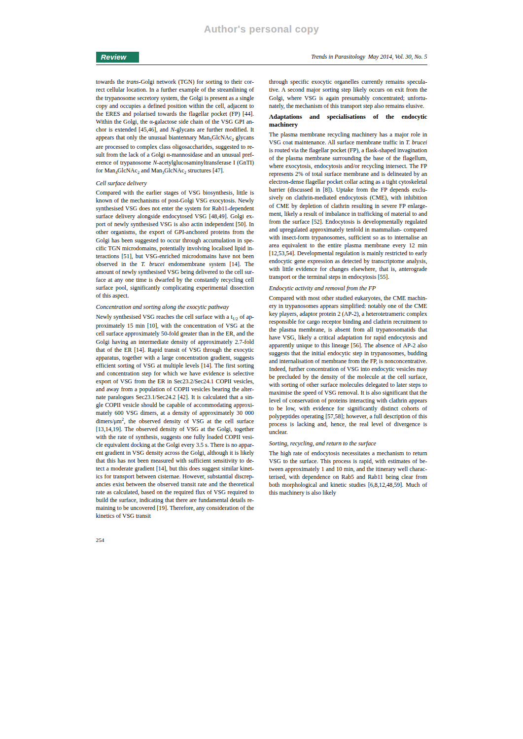Author's personal copy
Review
Trends in Parasitology May 2014, Vol. 30, No. 5
towards the trans-Golgi network (TGN) for sorting to their correct cellular location. In a further example of the streamlining of the trypanosome secretory system, the Golgi is present as a single copy and occupies a defined position within the cell, adjacent to the ERES and polarised towards the flagellar pocket (FP) [44]. Within the Golgi, the α-galactose side chain of the VSG GPI anchor is extended [45,46], and N-glycans are further modified. It appears that only the unusual biantennary Man5GlcNAc2 glycans are processed to complex class oligosaccharides, suggested to result from the lack of a Golgi α-mannosidase and an unusual preference of trypanosome N-acetylglucosaminyltransferase I (GnTI) for Man4GlcNAc2 and Man3GlcNAc2 structures [47].
Cell surface delivery
Compared with the earlier stages of VSG biosynthesis, little is known of the mechanisms of post-Golgi VSG exocytosis. Newly synthesised VSG does not enter the system for Rab11-dependent surface delivery alongside endocytosed VSG [48,49]. Golgi export of newly synthesised VSG is also actin independent [50]. In other organisms, the export of GPI-anchored proteins from the Golgi has been suggested to occur through accumulation in specific TGN microdomains, potentially involving localised lipid interactions [51], but VSG-enriched microdomains have not been observed in the T. brucei endomembrane system [14]. The amount of newly synthesised VSG being delivered to the cell surface at any one time is dwarfed by the constantly recycling cell surface pool, significantly complicating experimental dissection of this aspect.
Concentration and sorting along the exocytic pathway
Newly synthesised VSG reaches the cell surface with a t1/2 of approximately 15 min [10], with the concentration of VSG at the cell surface approximately 50-fold greater than in the ER, and the Golgi having an intermediate density of approximately 2.7-fold that of the ER [14]. Rapid transit of VSG through the exocytic apparatus, together with a large concentration gradient, suggests efficient sorting of VSG at multiple levels [14]. The first sorting and concentration step for which we have evidence is selective export of VSG from the ER in Sec23.2/Sec24.1 COPII vesicles, and away from a population of COPII vesicles bearing the alternate paralogues Sec23.1/Sec24.2 [42]. It is calculated that a single COPII vesicle should be capable of accommodating approximately 600 VSG dimers, at a density of approximately 30 000 dimers/μm2, the observed density of VSG at the cell surface [13,14,19]. The observed density of VSG at the Golgi, together with the rate of synthesis, suggests one fully loaded COPII vesicle equivalent docking at the Golgi every 3.5 s. There is no apparent gradient in VSG density across the Golgi, although it is likely that this has not been measured with sufficient sensitivity to detect a moderate gradient [14], but this does suggest similar kinetics for transport between cisternae. However, substantial discrepancies exist between the observed transit rate and the theoretical rate as calculated, based on the required flux of VSG required to build the surface, indicating that there are fundamental details remaining to be uncovered [19]. Therefore, any consideration of the kinetics of VSG transit
through specific exocytic organelles currently remains speculative. A second major sorting step likely occurs on exit from the Golgi, where VSG is again presumably concentrated; unfortunately, the mechanism of this transport step also remains elusive.
Adaptations and specialisations of the endocytic machinery
The plasma membrane recycling machinery has a major role in VSG coat maintenance. All surface membrane traffic in T. brucei is routed via the flagellar pocket (FP), a flask-shaped invagination of the plasma membrane surrounding the base of the flagellum, where exocytosis, endocytosis and/or recycling intersect. The FP represents 2% of total surface membrane and is delineated by an electron-dense flagellar pocket collar acting as a tight cytoskeletal barrier (discussed in [8]). Uptake from the FP depends exclusively on clathrin-mediated endocytosis (CME), with inhibition of CME by depletion of clathrin resulting in severe FP enlargement, likely a result of imbalance in trafficking of material to and from the surface [52]. Endocytosis is developmentally regulated and upregulated approximately tenfold in mammalian- compared with insect-form trypanosomes, sufficient so as to internalise an area equivalent to the entire plasma membrane every 12 min [12,53,54]. Developmental regulation is mainly restricted to early endocytic gene expression as detected by transcriptome analysis, with little evidence for changes elsewhere, that is, anterograde transport or the terminal steps in endocytosis [55].
Endocytic activity and removal from the FP
Compared with most other studied eukaryotes, the CME machinery in trypanosomes appears simplified: notably one of the CME key players, adaptor protein 2 (AP-2), a heterotetrameric complex responsible for cargo receptor binding and clathrin recruitment to the plasma membrane, is absent from all trypanosomatids that have VSG, likely a critical adaptation for rapid endocytosis and apparently unique to this lineage [56]. The absence of AP-2 also suggests that the initial endocytic step in trypanosomes, budding and internalisation of membrane from the FP, is nonconcentrative. Indeed, further concentration of VSG into endocytic vesicles may be precluded by the density of the molecule at the cell surface, with sorting of other surface molecules delegated to later steps to maximise the speed of VSG removal. It is also significant that the level of conservation of proteins interacting with clathrin appears to be low, with evidence for significantly distinct cohorts of polypeptides operating [57,58]; however, a full description of this process is lacking and, hence, the real level of divergence is unclear.
Sorting, recycling, and return to the surface
The high rate of endocytosis necessitates a mechanism to return VSG to the surface. This process is rapid, with estimates of between approximately 1 and 10 min, and the itinerary well characterised, with dependence on Rab5 and Rab11 being clear from both morphological and kinetic studies [6,8,12,48,59]. Much of this machinery is also likely
254